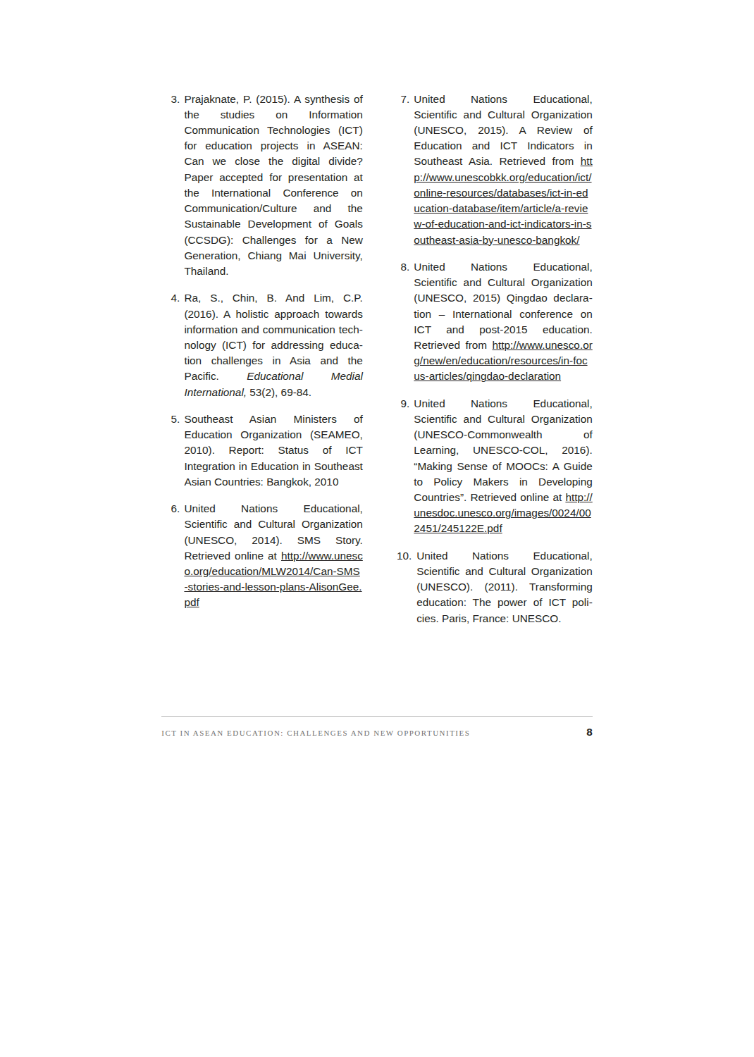Prajaknate, P. (2015). A synthesis of the studies on Information Communication Technologies (ICT) for education projects in ASEAN: Can we close the digital divide? Paper accepted for presentation at the International Conference on Communication/Culture and the Sustainable Development of Goals (CCSDG): Challenges for a New Generation, Chiang Mai University, Thailand.
Ra, S., Chin, B. And Lim, C.P. (2016). A holistic approach towards information and communication technology (ICT) for addressing education challenges in Asia and the Pacific. Educational Medial International, 53(2), 69-84.
Southeast Asian Ministers of Education Organization (SEAMEO, 2010). Report: Status of ICT Integration in Education in Southeast Asian Countries: Bangkok, 2010
United Nations Educational, Scientific and Cultural Organization (UNESCO, 2014). SMS Story. Retrieved online at http://www.unesco.org/education/MLW2014/Can-SMS-stories-and-lesson-plans-AlisonGee.pdf
United Nations Educational, Scientific and Cultural Organization (UNESCO, 2015). A Review of Education and ICT Indicators in Southeast Asia. Retrieved from http://www.unescobkk.org/education/ict/online-resources/databases/ict-in-education-database/item/article/a-review-of-education-and-ict-indicators-in-southeast-asia-by-unesco-bangkok/
United Nations Educational, Scientific and Cultural Organization (UNESCO, 2015) Qingdao declaration – International conference on ICT and post-2015 education. Retrieved from http://www.unesco.org/new/en/education/resources/in-focus-articles/qingdao-declaration
United Nations Educational, Scientific and Cultural Organization (UNESCO-Commonwealth of Learning, UNESCO-COL, 2016). “Making Sense of MOOCs: A Guide to Policy Makers in Developing Countries”. Retrieved online at http://unesdoc.unesco.org/images/0024/002451/245122E.pdf
United Nations Educational, Scientific and Cultural Organization (UNESCO). (2011). Transforming education: The power of ICT policies. Paris, France: UNESCO.
ICT in ASEAN Education: Challenges and New Opportunities 8